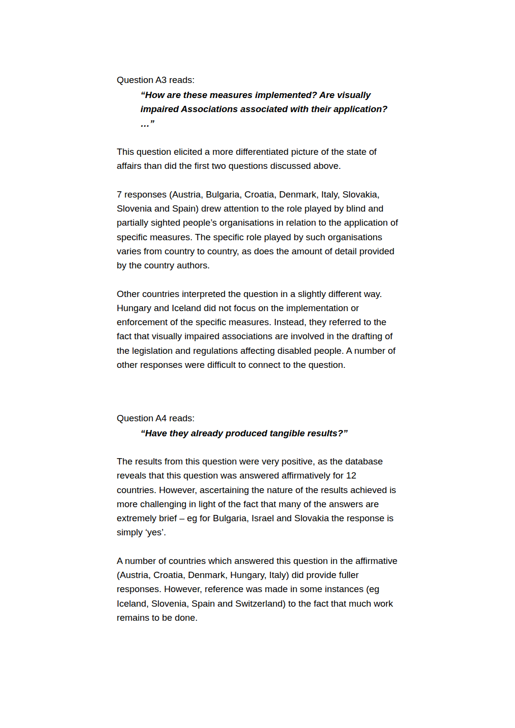Question A3 reads:
“How are these measures implemented? Are visually impaired Associations associated with their application? …”
This question elicited a more differentiated picture of the state of affairs than did the first two questions discussed above.
7 responses (Austria, Bulgaria, Croatia, Denmark, Italy, Slovakia, Slovenia and Spain) drew attention to the role played by blind and partially sighted people’s organisations in relation to the application of specific measures. The specific role played by such organisations varies from country to country, as does the amount of detail provided by the country authors.
Other countries interpreted the question in a slightly different way. Hungary and Iceland did not focus on the implementation or enforcement of the specific measures. Instead, they referred to the fact that visually impaired associations are involved in the drafting of the legislation and regulations affecting disabled people. A number of other responses were difficult to connect to the question.
Question A4 reads:
“Have they already produced tangible results?”
The results from this question were very positive, as the database reveals that this question was answered affirmatively for 12 countries. However, ascertaining the nature of the results achieved is more challenging in light of the fact that many of the answers are extremely brief – eg for Bulgaria, Israel and Slovakia the response is simply ‘yes’.
A number of countries which answered this question in the affirmative (Austria, Croatia, Denmark, Hungary, Italy) did provide fuller responses. However, reference was made in some instances (eg Iceland, Slovenia, Spain and Switzerland) to the fact that much work remains to be done.